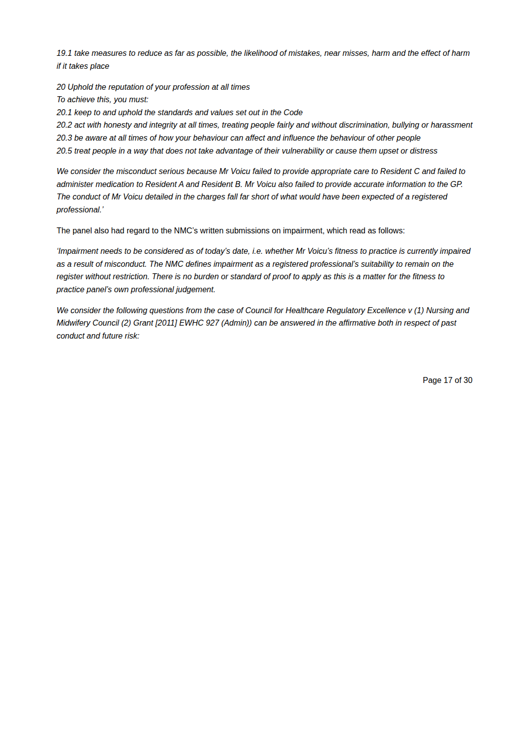19.1 take measures to reduce as far as possible, the likelihood of mistakes, near misses, harm and the effect of harm if it takes place
20 Uphold the reputation of your profession at all times
To achieve this, you must:
20.1 keep to and uphold the standards and values set out in the Code
20.2 act with honesty and integrity at all times, treating people fairly and without discrimination, bullying or harassment
20.3 be aware at all times of how your behaviour can affect and influence the behaviour of other people
20.5 treat people in a way that does not take advantage of their vulnerability or cause them upset or distress
We consider the misconduct serious because Mr Voicu failed to provide appropriate care to Resident C and failed to administer medication to Resident A and Resident B. Mr Voicu also failed to provide accurate information to the GP. The conduct of Mr Voicu detailed in the charges fall far short of what would have been expected of a registered professional.’
The panel also had regard to the NMC’s written submissions on impairment, which read as follows:
‘Impairment needs to be considered as of today’s date, i.e. whether Mr Voicu’s fitness to practice is currently impaired as a result of misconduct. The NMC defines impairment as a registered professional’s suitability to remain on the register without restriction. There is no burden or standard of proof to apply as this is a matter for the fitness to practice panel’s own professional judgement.
We consider the following questions from the case of Council for Healthcare Regulatory Excellence v (1) Nursing and Midwifery Council (2) Grant [2011] EWHC 927 (Admin)) can be answered in the affirmative both in respect of past conduct and future risk:
Page 17 of 30